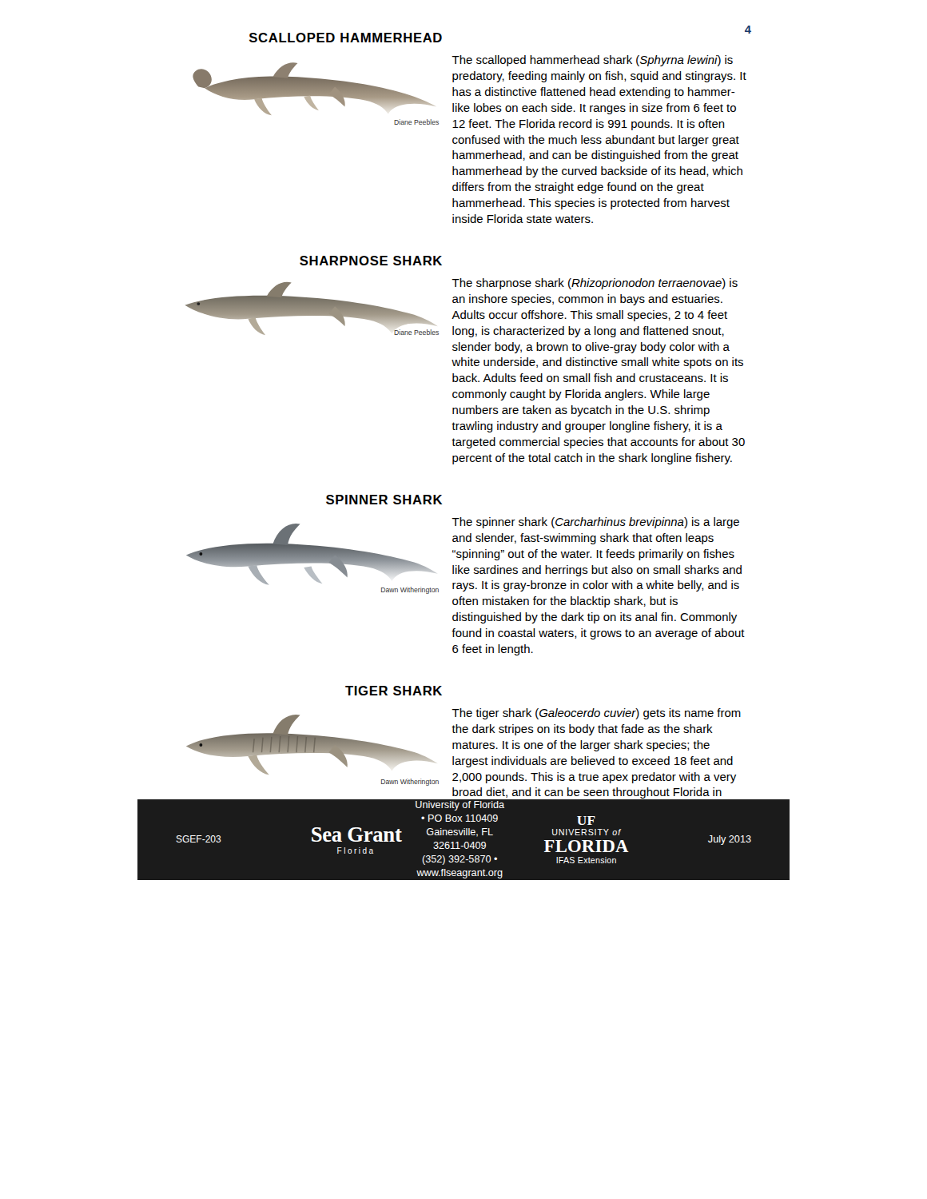4
SCALLOPED HAMMERHEAD
Diane Peebles
The scalloped hammerhead shark (Sphyrna lewini) is predatory, feeding mainly on fish, squid and stingrays. It has a distinctive flattened head extending to hammer-like lobes on each side. It ranges in size from 6 feet to 12 feet. The Florida record is 991 pounds. It is often confused with the much less abundant but larger great hammerhead, and can be distinguished from the great hammerhead by the curved backside of its head, which differs from the straight edge found on the great hammerhead. This species is protected from harvest inside Florida state waters.
SHARPNOSE SHARK
Diane Peebles
The sharpnose shark (Rhizoprionodon terraenovae) is an inshore species, common in bays and estuaries. Adults occur offshore. This small species, 2 to 4 feet long, is characterized by a long and flattened snout, slender body, a brown to olive-gray body color with a white underside, and distinctive small white spots on its back. Adults feed on small fish and crustaceans. It is commonly caught by Florida anglers. While large numbers are taken as bycatch in the U.S. shrimp trawling industry and grouper longline fishery, it is a targeted commercial species that accounts for about 30 percent of the total catch in the shark longline fishery.
SPINNER SHARK
Dawn Witherington
The spinner shark (Carcharhinus brevipinna) is a large and slender, fast-swimming shark that often leaps “spinning” out of the water. It feeds primarily on fishes like sardines and herrings but also on small sharks and rays. It is gray-bronze in color with a white belly, and is often mistaken for the blacktip shark, but is distinguished by the dark tip on its anal fin. Commonly found in coastal waters, it grows to an average of about 6 feet in length.
TIGER SHARK
Dawn Witherington
The tiger shark (Galeocerdo cuvier) gets its name from the dark stripes on its body that fade as the shark matures. It is one of the larger shark species; the largest individuals are believed to exceed 18 feet and 2,000 pounds. This is a true apex predator with a very broad diet, and it can be seen throughout Florida in both the Gulf and Atlantic. Adults mature at approximately 9 feet and are relatively rare, yet it is thought they come inshore to give birth to their pups in the late summer. This species is protected from harvest inside Florida state waters.
SGEF-203
Sea Grant
Florida
University of Florida • PO Box 110409
Gainesville, FL 32611-0409
(352) 392-5870 • www.flseagrant.org
UF
UNIVERSITY of
FLORIDA
IFAS Extension
July 2013